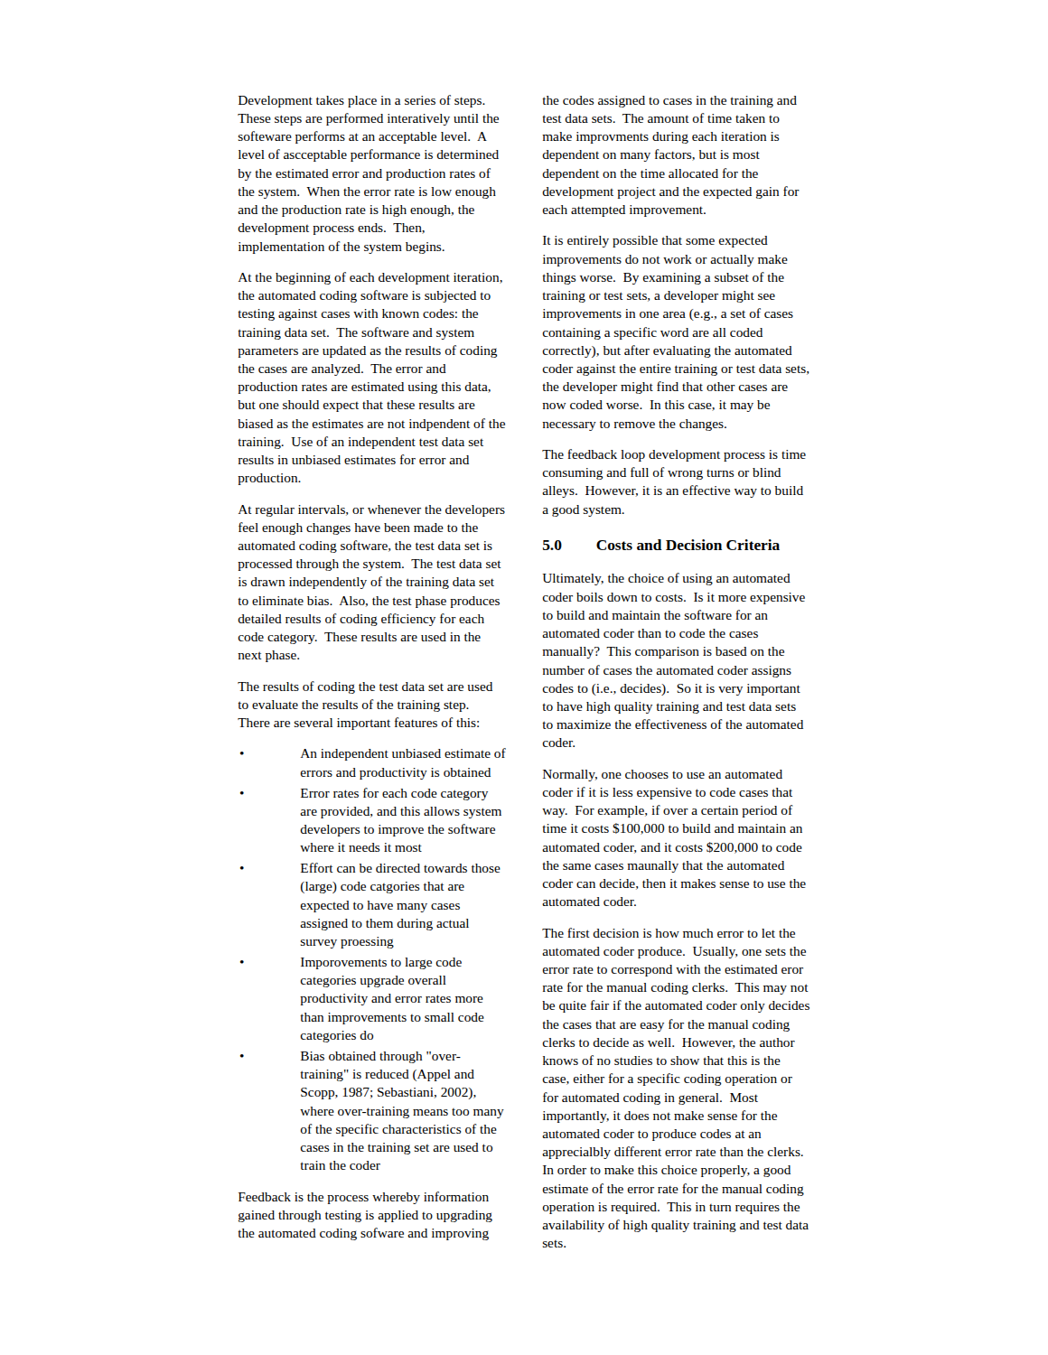Development takes place in a series of steps. These steps are performed interatively until the softeware performs at an acceptable level. A level of ascceptable performance is determined by the estimated error and production rates of the system. When the error rate is low enough and the production rate is high enough, the development process ends. Then, implementation of the system begins.
At the beginning of each development iteration, the automated coding software is subjected to testing against cases with known codes: the training data set. The software and system parameters are updated as the results of coding the cases are analyzed. The error and production rates are estimated using this data, but one should expect that these results are biased as the estimates are not indpendent of the training. Use of an independent test data set results in unbiased estimates for error and production.
At regular intervals, or whenever the developers feel enough changes have been made to the automated coding software, the test data set is processed through the system. The test data set is drawn independently of the training data set to eliminate bias. Also, the test phase produces detailed results of coding efficiency for each code category. These results are used in the next phase.
The results of coding the test data set are used to evaluate the results of the training step. There are several important features of this:
An independent unbiased estimate of errors and productivity is obtained
Error rates for each code category are provided, and this allows system developers to improve the software where it needs it most
Effort can be directed towards those (large) code catgories that are expected to have many cases assigned to them during actual survey proessing
Imporovements to large code categories upgrade overall productivity and error rates more than improvements to small code categories do
Bias obtained through "over-training" is reduced (Appel and Scopp, 1987; Sebastiani, 2002), where over-training means too many of the specific characteristics of the cases in the training set are used to train the coder
Feedback is the process whereby information gained through testing is applied to upgrading the automated coding sofware and improving the codes assigned to cases in the training and test data sets. The amount of time taken to make improvments during each iteration is dependent on many factors, but is most dependent on the time allocated for the development project and the expected gain for each attempted improvement.
It is entirely possible that some expected improvements do not work or actually make things worse. By examining a subset of the training or test sets, a developer might see improvements in one area (e.g., a set of cases containing a specific word are all coded correctly), but after evaluating the automated coder against the entire training or test data sets, the developer might find that other cases are now coded worse. In this case, it may be necessary to remove the changes.
The feedback loop development process is time consuming and full of wrong turns or blind alleys. However, it is an effective way to build a good system.
5.0 Costs and Decision Criteria
Ultimately, the choice of using an automated coder boils down to costs. Is it more expensive to build and maintain the software for an automated coder than to code the cases manually? This comparison is based on the number of cases the automated coder assigns codes to (i.e., decides). So it is very important to have high quality training and test data sets to maximize the effectiveness of the automated coder.
Normally, one chooses to use an automated coder if it is less expensive to code cases that way. For example, if over a certain period of time it costs $100,000 to build and maintain an automated coder, and it costs $200,000 to code the same cases maunally that the automated coder can decide, then it makes sense to use the automated coder.
The first decision is how much error to let the automated coder produce. Usually, one sets the error rate to correspond with the estimated eror rate for the manual coding clerks. This may not be quite fair if the automated coder only decides the cases that are easy for the manual coding clerks to decide as well. However, the author knows of no studies to show that this is the case, either for a specific coding operation or for automated coding in general. Most importantly, it does not make sense for the automated coder to produce codes at an apprecialbly different error rate than the clerks. In order to make this choice properly, a good estimate of the error rate for the manual coding operation is required. This in turn requires the availability of high quality training and test data sets.